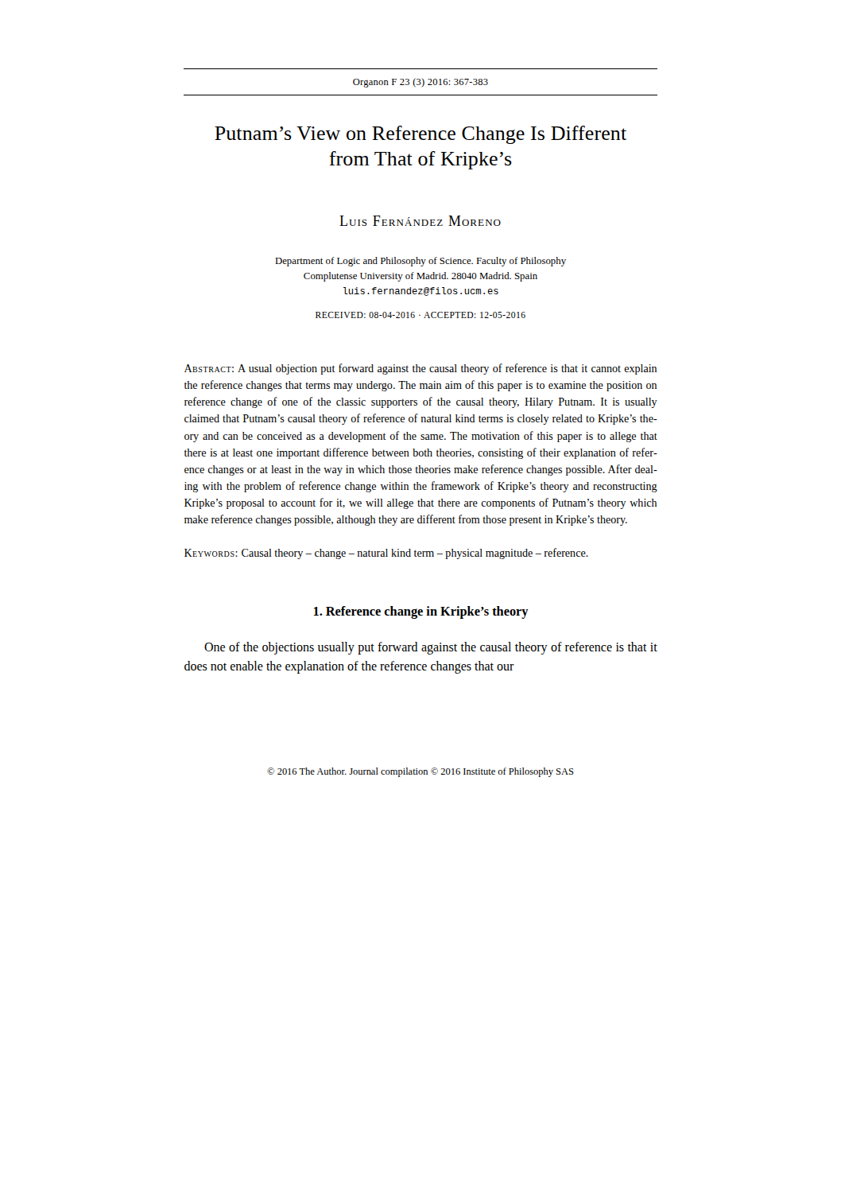Organon F 23 (3) 2016: 367-383
Putnam’s View on Reference Change Is Different
from That of Kripke’s
Luis Fernández Moreno
Department of Logic and Philosophy of Science. Faculty of Philosophy
Complutense University of Madrid. 28040 Madrid. Spain
luis.fernandez@filos.ucm.es
RECEIVED: 08-04-2016 · ACCEPTED: 12-05-2016
Abstract: A usual objection put forward against the causal theory of reference is that it cannot explain the reference changes that terms may undergo. The main aim of this paper is to examine the position on reference change of one of the classic supporters of the causal theory, Hilary Putnam. It is usually claimed that Putnam’s causal theory of reference of natural kind terms is closely related to Kripke’s theory and can be conceived as a development of the same. The motivation of this paper is to allege that there is at least one important difference between both theories, consisting of their explanation of reference changes or at least in the way in which those theories make reference changes possible. After dealing with the problem of reference change within the framework of Kripke’s theory and reconstructing Kripke’s proposal to account for it, we will allege that there are components of Putnam’s theory which make reference changes possible, although they are different from those present in Kripke’s theory.
Keywords: Causal theory – change – natural kind term – physical magnitude – reference.
1. Reference change in Kripke’s theory
One of the objections usually put forward against the causal theory of reference is that it does not enable the explanation of the reference changes that our
© 2016 The Author. Journal compilation © 2016 Institute of Philosophy SAS